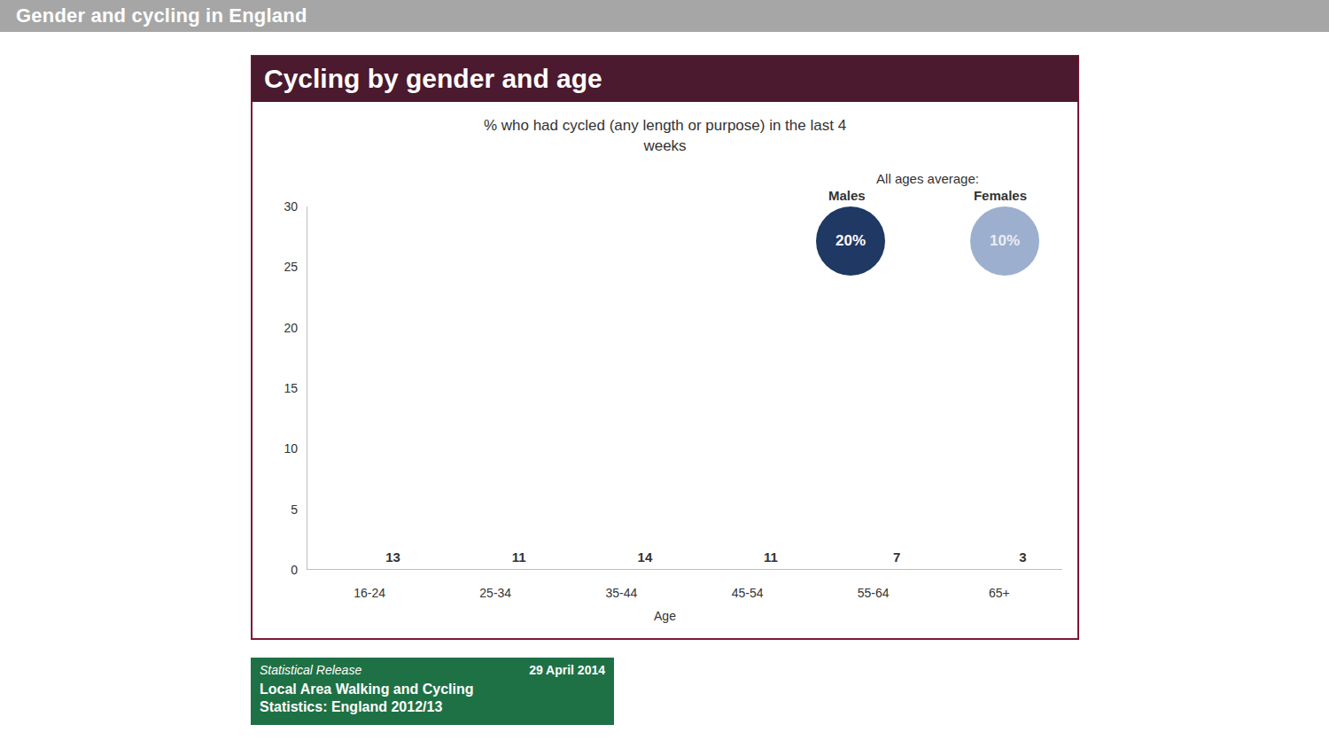Gender and cycling in England
Cycling by gender and age
% who had cycled (any length or purpose) in the last 4
weeks
All ages average:
Males Females
20%
10%
30 25 20 15 10 5 0
27
13
23
11
27
14
22
11
15
7
8
3
16-24 25-34 35-44 45-54 55-64 65+
Age
Statistical Release 29 April 2014
Local Area Walking and Cycling
Statistics: England 2012/13